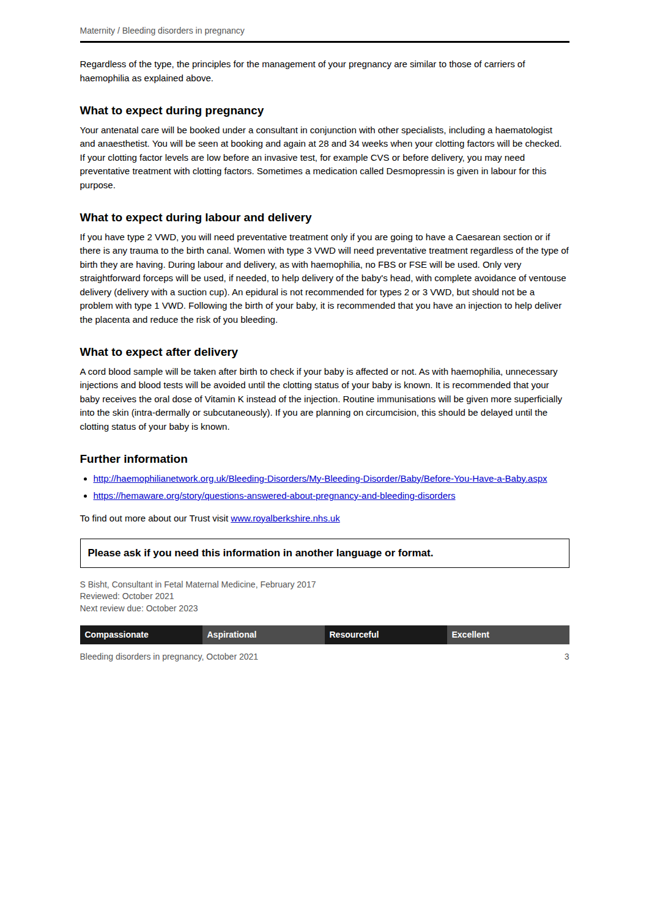Maternity / Bleeding disorders in pregnancy
Regardless of the type, the principles for the management of your pregnancy are similar to those of carriers of haemophilia as explained above.
What to expect during pregnancy
Your antenatal care will be booked under a consultant in conjunction with other specialists, including a haematologist and anaesthetist. You will be seen at booking and again at 28 and 34 weeks when your clotting factors will be checked. If your clotting factor levels are low before an invasive test, for example CVS or before delivery, you may need preventative treatment with clotting factors. Sometimes a medication called Desmopressin is given in labour for this purpose.
What to expect during labour and delivery
If you have type 2 VWD, you will need preventative treatment only if you are going to have a Caesarean section or if there is any trauma to the birth canal. Women with type 3 VWD will need preventative treatment regardless of the type of birth they are having. During labour and delivery, as with haemophilia, no FBS or FSE will be used. Only very straightforward forceps will be used, if needed, to help delivery of the baby's head, with complete avoidance of ventouse delivery (delivery with a suction cup). An epidural is not recommended for types 2 or 3 VWD, but should not be a problem with type 1 VWD. Following the birth of your baby, it is recommended that you have an injection to help deliver the placenta and reduce the risk of you bleeding.
What to expect after delivery
A cord blood sample will be taken after birth to check if your baby is affected or not. As with haemophilia, unnecessary injections and blood tests will be avoided until the clotting status of your baby is known. It is recommended that your baby receives the oral dose of Vitamin K instead of the injection. Routine immunisations will be given more superficially into the skin (intra-dermally or subcutaneously). If you are planning on circumcision, this should be delayed until the clotting status of your baby is known.
Further information
http://haemophilianetwork.org.uk/Bleeding-Disorders/My-Bleeding-Disorder/Baby/Before-You-Have-a-Baby.aspx
https://hemaware.org/story/questions-answered-about-pregnancy-and-bleeding-disorders
To find out more about our Trust visit www.royalberkshire.nhs.uk
Please ask if you need this information in another language or format.
S Bisht, Consultant in Fetal Maternal Medicine, February 2017
Reviewed: October 2021
Next review due: October 2023
Compassionate
Aspirational
Resourceful
Excellent
Bleeding disorders in pregnancy, October 2021 3